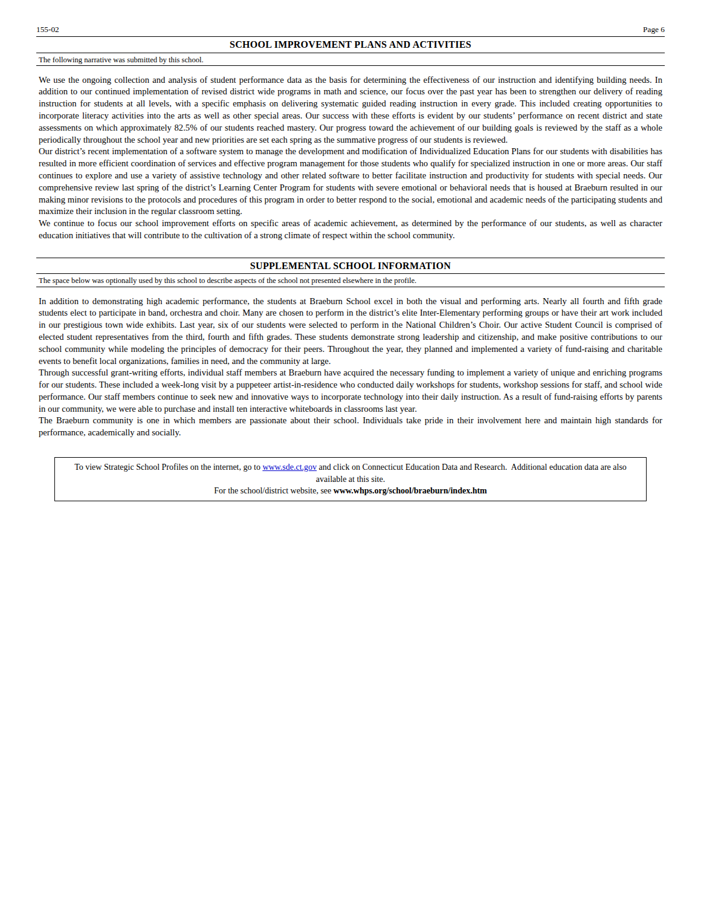155-02 Page 6
SCHOOL IMPROVEMENT PLANS AND ACTIVITIES
The following narrative was submitted by this school.
We use the ongoing collection and analysis of student performance data as the basis for determining the effectiveness of our instruction and identifying building needs. In addition to our continued implementation of revised district wide programs in math and science, our focus over the past year has been to strengthen our delivery of reading instruction for students at all levels, with a specific emphasis on delivering systematic guided reading instruction in every grade. This included creating opportunities to incorporate literacy activities into the arts as well as other special areas. Our success with these efforts is evident by our students’ performance on recent district and state assessments on which approximately 82.5% of our students reached mastery. Our progress toward the achievement of our building goals is reviewed by the staff as a whole periodically throughout the school year and new priorities are set each spring as the summative progress of our students is reviewed.
Our district’s recent implementation of a software system to manage the development and modification of Individualized Education Plans for our students with disabilities has resulted in more efficient coordination of services and effective program management for those students who qualify for specialized instruction in one or more areas. Our staff continues to explore and use a variety of assistive technology and other related software to better facilitate instruction and productivity for students with special needs. Our comprehensive review last spring of the district’s Learning Center Program for students with severe emotional or behavioral needs that is housed at Braeburn resulted in our making minor revisions to the protocols and procedures of this program in order to better respond to the social, emotional and academic needs of the participating students and maximize their inclusion in the regular classroom setting.
We continue to focus our school improvement efforts on specific areas of academic achievement, as determined by the performance of our students, as well as character education initiatives that will contribute to the cultivation of a strong climate of respect within the school community.
SUPPLEMENTAL SCHOOL INFORMATION
The space below was optionally used by this school to describe aspects of the school not presented elsewhere in the profile.
In addition to demonstrating high academic performance, the students at Braeburn School excel in both the visual and performing arts. Nearly all fourth and fifth grade students elect to participate in band, orchestra and choir. Many are chosen to perform in the district’s elite Inter-Elementary performing groups or have their art work included in our prestigious town wide exhibits. Last year, six of our students were selected to perform in the National Children’s Choir. Our active Student Council is comprised of elected student representatives from the third, fourth and fifth grades. These students demonstrate strong leadership and citizenship, and make positive contributions to our school community while modeling the principles of democracy for their peers. Throughout the year, they planned and implemented a variety of fund-raising and charitable events to benefit local organizations, families in need, and the community at large.
Through successful grant-writing efforts, individual staff members at Braeburn have acquired the necessary funding to implement a variety of unique and enriching programs for our students. These included a week-long visit by a puppeteer artist-in-residence who conducted daily workshops for students, workshop sessions for staff, and school wide performance. Our staff members continue to seek new and innovative ways to incorporate technology into their daily instruction. As a result of fund-raising efforts by parents in our community, we were able to purchase and install ten interactive whiteboards in classrooms last year.
The Braeburn community is one in which members are passionate about their school. Individuals take pride in their involvement here and maintain high standards for performance, academically and socially.
To view Strategic School Profiles on the internet, go to www.sde.ct.gov and click on Connecticut Education Data and Research. Additional education data are also available at this site.
For the school/district website, see www.whps.org/school/braeburn/index.htm